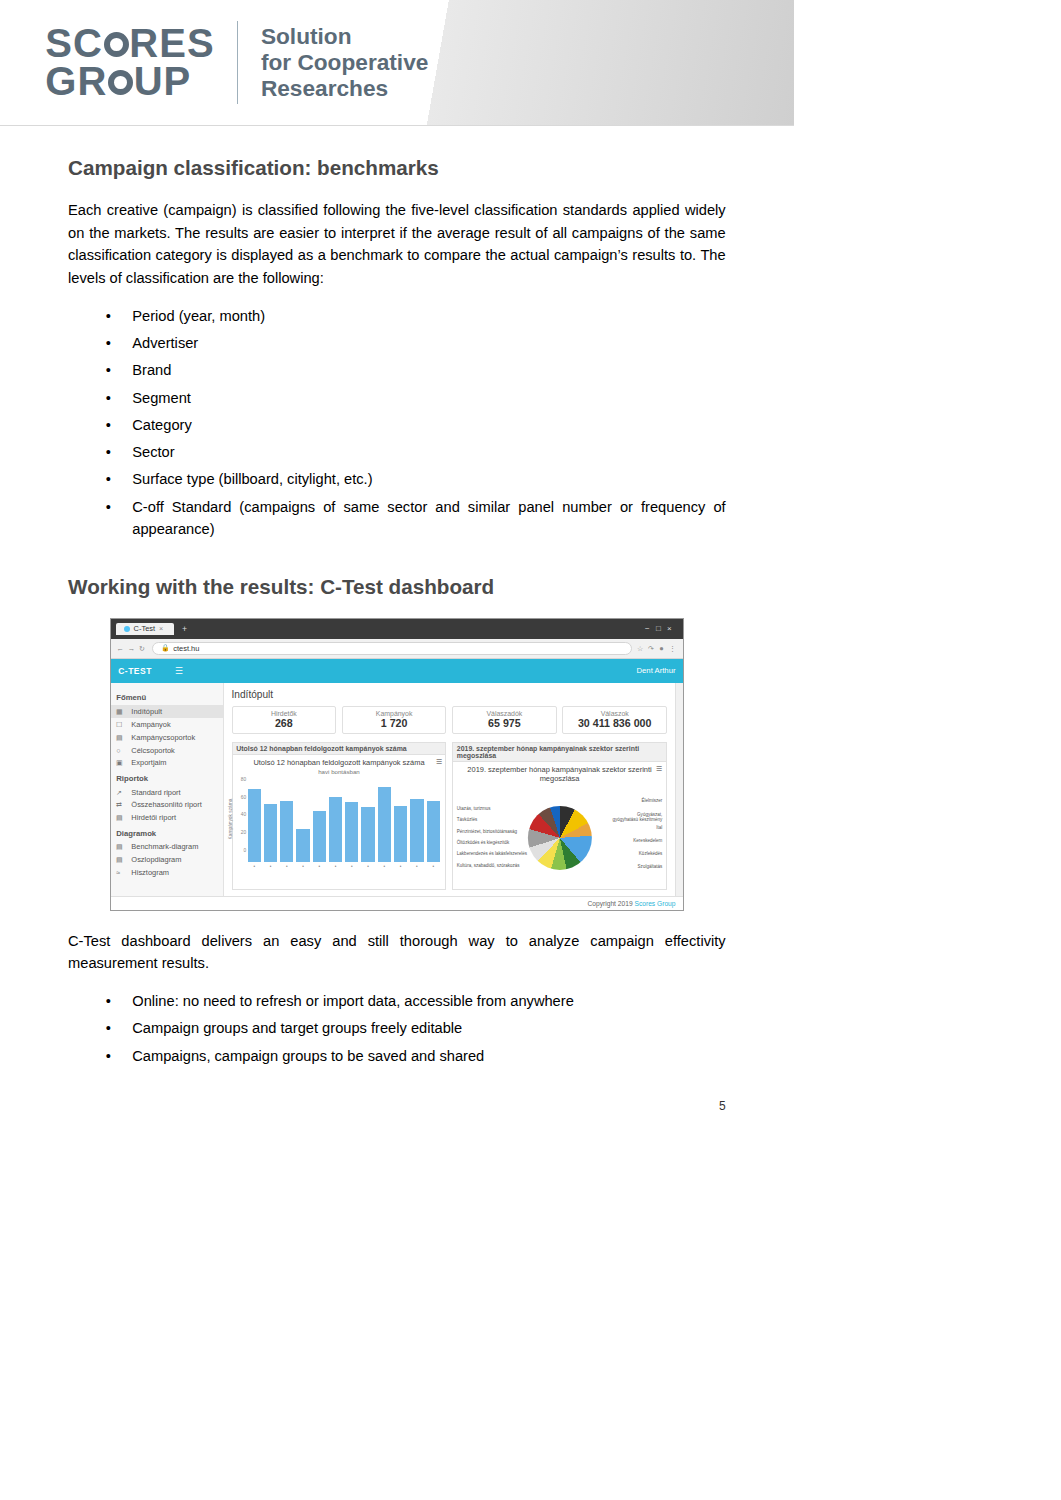SC RESGR UP
Solution
for Cooperative
Researches
Campaign classification: benchmarks
Each creative (campaign) is classified following the five-level classification standards applied widely on the markets. The results are easier to interpret if the average result of all campaigns of the same classification category is displayed as a benchmark to compare the actual campaign’s results to. The levels of classification are the following:
Period (year, month)
Advertiser
Brand
Segment
Category
Sector
Surface type (billboard, citylight, etc.)
C-off Standard (campaigns of same sector and similar panel number or frequency of appearance)
Working with the results: C-Test dashboard
C-Test×
+
− □ ×
← → ↻
🔒ctest.hu
☆ ↷ ● ⋮
C-TEST ☰ Dent Arthur
Főmenü
▦Indítópult
☐Kampányok
▤Kampánycsoportok
○Célcsoportok
▣Exportjaim
Riportok
↗Standard riport
⇄Összehasonlító riport
▤Hirdetői riport
Diagramok
▤Benchmark-diagram
▤Oszlopdiagram
≈Hisztogram
Indítópult
Hirdetők
268
Kampányok
1 720
Válaszadók
65 975
Válaszok
30 411 836 000
Utolsó 12 hónapban feldolgozott kampányok száma
Utolsó 12 hónapban feldolgozott kampányok száma☰
havi bontásban
806040200
Kampányok száma
••••••••••••
2019. szeptember hónap kampányainak szektor szerinti megoszlása
2019. szeptember hónap kampányainak szektor szerinti megoszlása☰
Utazás, turizmus
Távközlés
Pénzintézet, biztosítótársaság
Öltözködés és kiegészítők
Lakberendezés és lakásfelszerelés
Kultúra, szabadidő, szórakozás
Élelmiszer
Gyógyászat,
gyógyhatású készítmény
Ital
Kereskedelem
Közlekédés
Szolgáltatás
Copyright 2019 Scores Group
C-Test dashboard delivers an easy and still thorough way to analyze campaign effectivity measurement results.
Online: no need to refresh or import data, accessible from anywhere
Campaign groups and target groups freely editable
Campaigns, campaign groups to be saved and shared
5